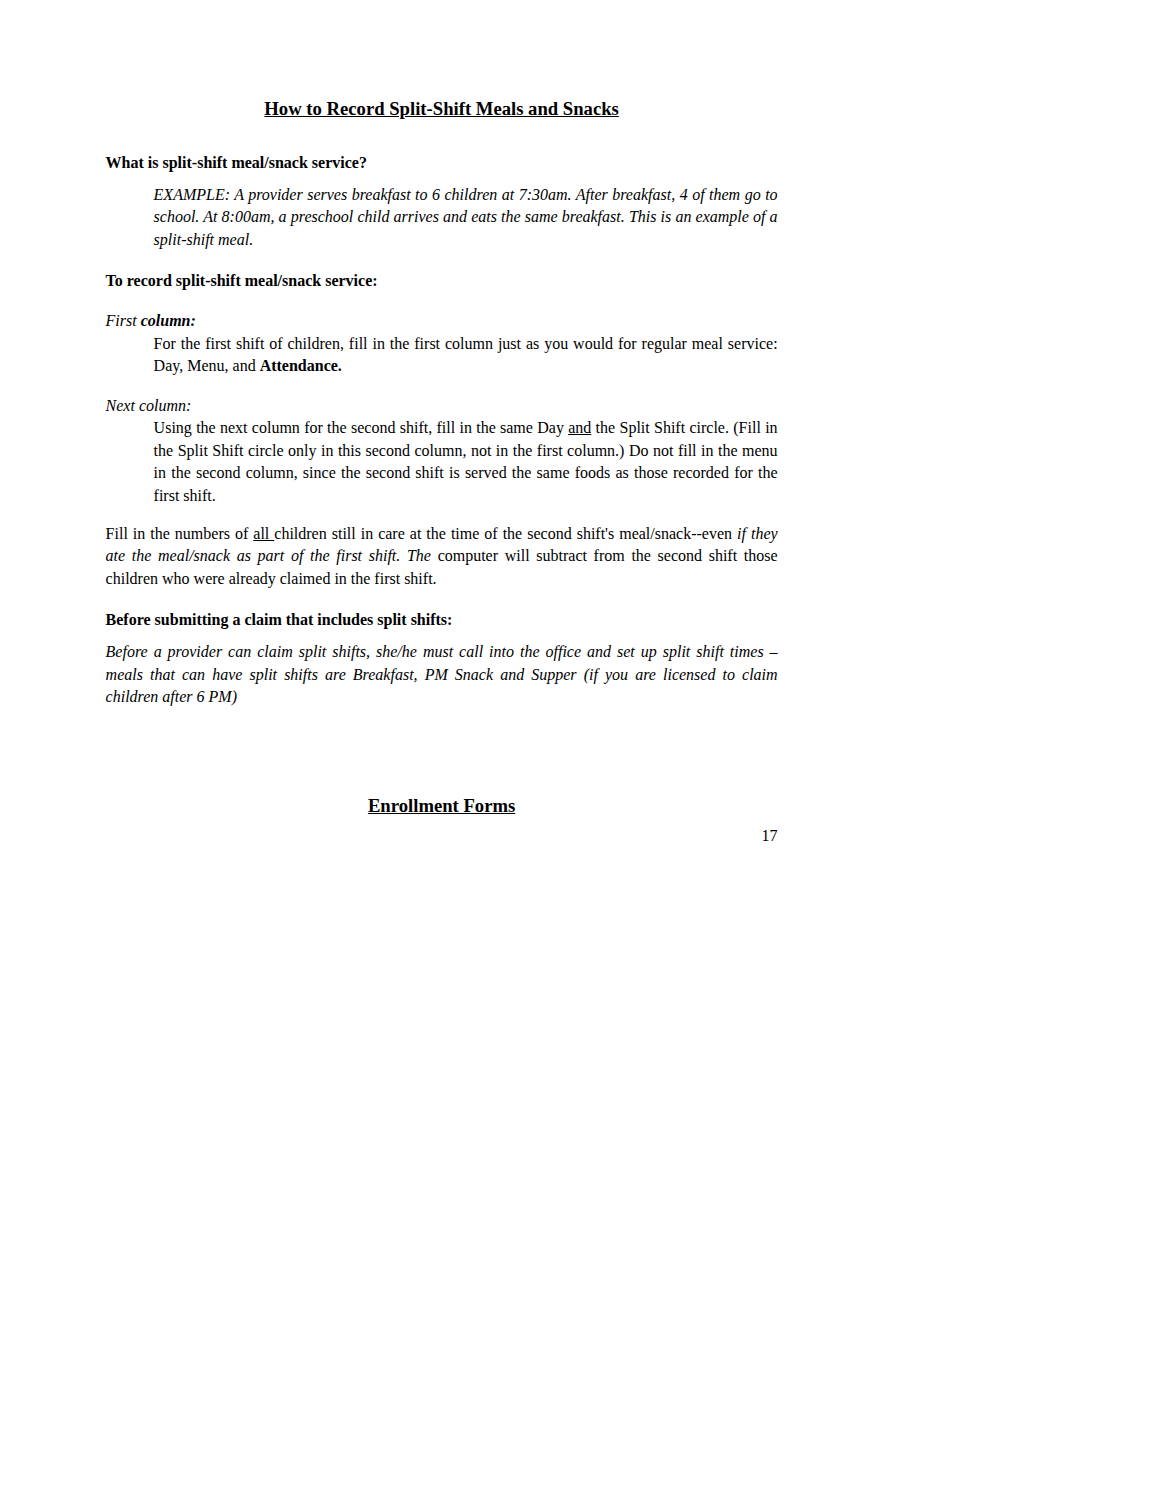How to Record Split-Shift Meals and Snacks
What is split-shift meal/snack service?
EXAMPLE: A provider serves breakfast to 6 children at 7:30am. After breakfast, 4 of them go to school. At 8:00am, a preschool child arrives and eats the same breakfast. This is an example of a split-shift meal.
To record split-shift meal/snack service:
First column:
For the first shift of children, fill in the first column just as you would for regular meal service: Day, Menu, and Attendance.
Next column:
Using the next column for the second shift, fill in the same Day and the Split Shift circle. (Fill in the Split Shift circle only in this second column, not in the first column.) Do not fill in the menu in the second column, since the second shift is served the same foods as those recorded for the first shift.
Fill in the numbers of all children still in care at the time of the second shift's meal/snack--even if they ate the meal/snack as part of the first shift. The computer will subtract from the second shift those children who were already claimed in the first shift.
Before submitting a claim that includes split shifts:
Before a provider can claim split shifts, she/he must call into the office and set up split shift times – meals that can have split shifts are Breakfast, PM Snack and Supper (if you are licensed to claim children after 6 PM)
Enrollment Forms
17